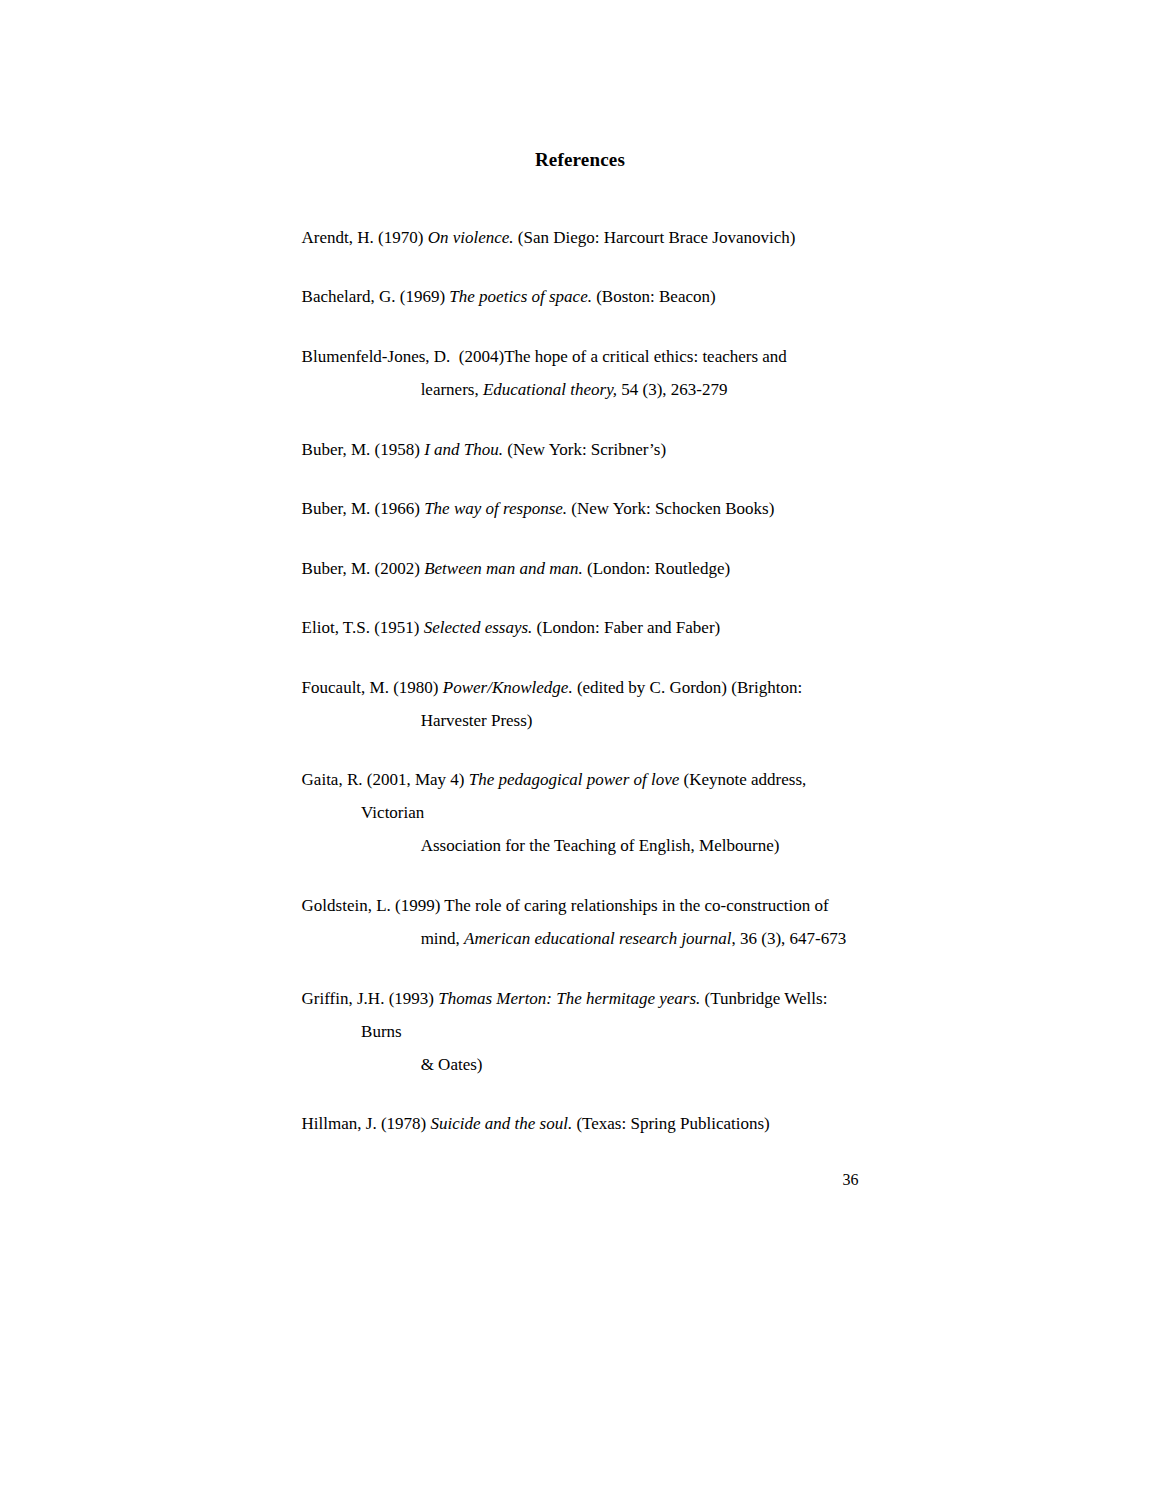References
Arendt, H. (1970) On violence. (San Diego: Harcourt Brace Jovanovich)
Bachelard, G. (1969) The poetics of space. (Boston: Beacon)
Blumenfeld-Jones, D. (2004)The hope of a critical ethics: teachers and learners, Educational theory, 54 (3), 263-279
Buber, M. (1958) I and Thou. (New York: Scribner’s)
Buber, M. (1966) The way of response. (New York: Schocken Books)
Buber, M. (2002) Between man and man. (London: Routledge)
Eliot, T.S. (1951) Selected essays. (London: Faber and Faber)
Foucault, M. (1980) Power/Knowledge. (edited by C. Gordon) (Brighton: Harvester Press)
Gaita, R. (2001, May 4) The pedagogical power of love (Keynote address, Victorian Association for the Teaching of English, Melbourne)
Goldstein, L. (1999) The role of caring relationships in the co-construction of mind, American educational research journal, 36 (3), 647-673
Griffin, J.H. (1993) Thomas Merton: The hermitage years. (Tunbridge Wells: Burns & Oates)
Hillman, J. (1978) Suicide and the soul. (Texas: Spring Publications)
36